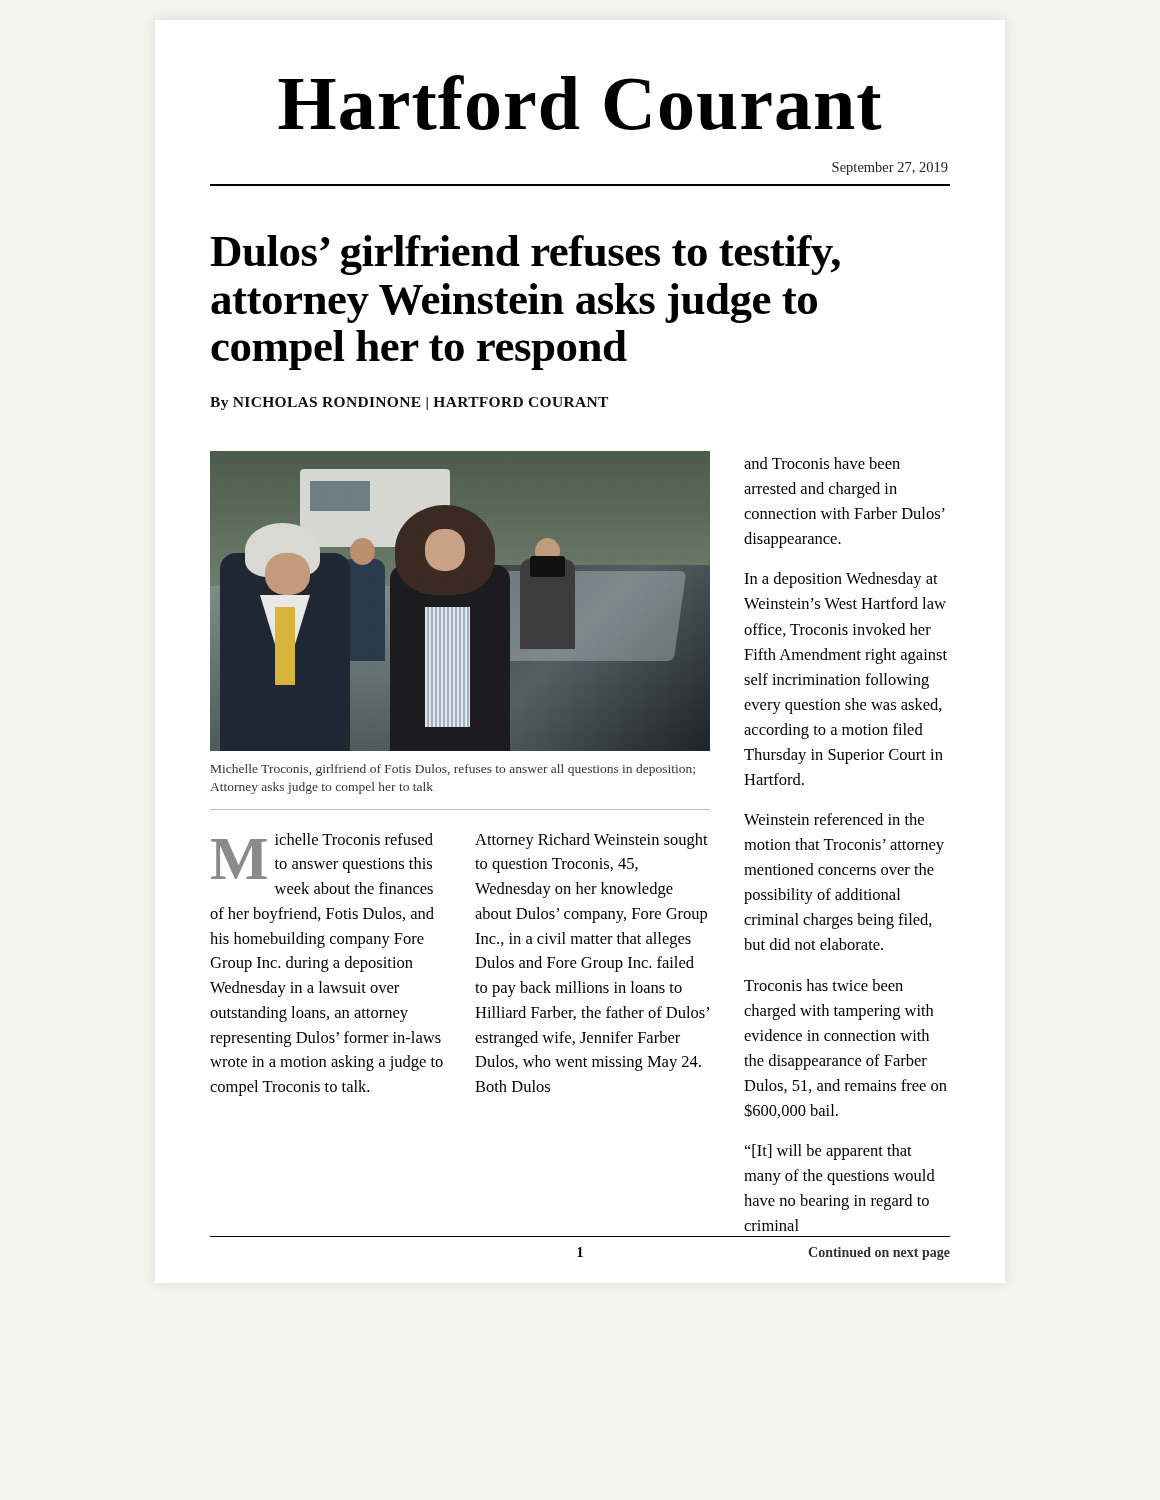Hartford Courant
September 27, 2019
Dulos’ girlfriend refuses to testify, attorney Weinstein asks judge to compel her to respond
By NICHOLAS RONDINONE | HARTFORD COURANT
Michelle Troconis, girlfriend of Fotis Dulos, refuses to answer all questions in deposition; Attorney asks judge to compel her to talk
Michelle Troconis refused to answer questions this week about the finances of her boyfriend, Fotis Dulos, and his homebuilding company Fore Group Inc. during a deposition Wednesday in a lawsuit over outstanding loans, an attorney representing Dulos’ former in-laws wrote in a motion asking a judge to compel Troconis to talk.
Attorney Richard Weinstein sought to question Troconis, 45, Wednesday on her knowledge about Dulos’ company, Fore Group Inc., in a civil matter that alleges Dulos and Fore Group Inc. failed to pay back millions in loans to Hilliard Farber, the father of Dulos’ estranged wife, Jennifer Farber Dulos, who went missing May 24. Both Dulos
and Troconis have been arrested and charged in connection with Farber Dulos’ disappearance.
In a deposition Wednesday at Weinstein’s West Hartford law office, Troconis invoked her Fifth Amendment right against self incrimination following every question she was asked, according to a motion filed Thursday in Superior Court in Hartford.
Weinstein referenced in the motion that Troconis’ attorney mentioned concerns over the possibility of additional criminal charges being filed, but did not elaborate.
Troconis has twice been charged with tampering with evidence in connection with the disappearance of Farber Dulos, 51, and remains free on $600,000 bail.
“[It] will be apparent that many of the questions would have no bearing in regard to criminal
1 Continued on next page